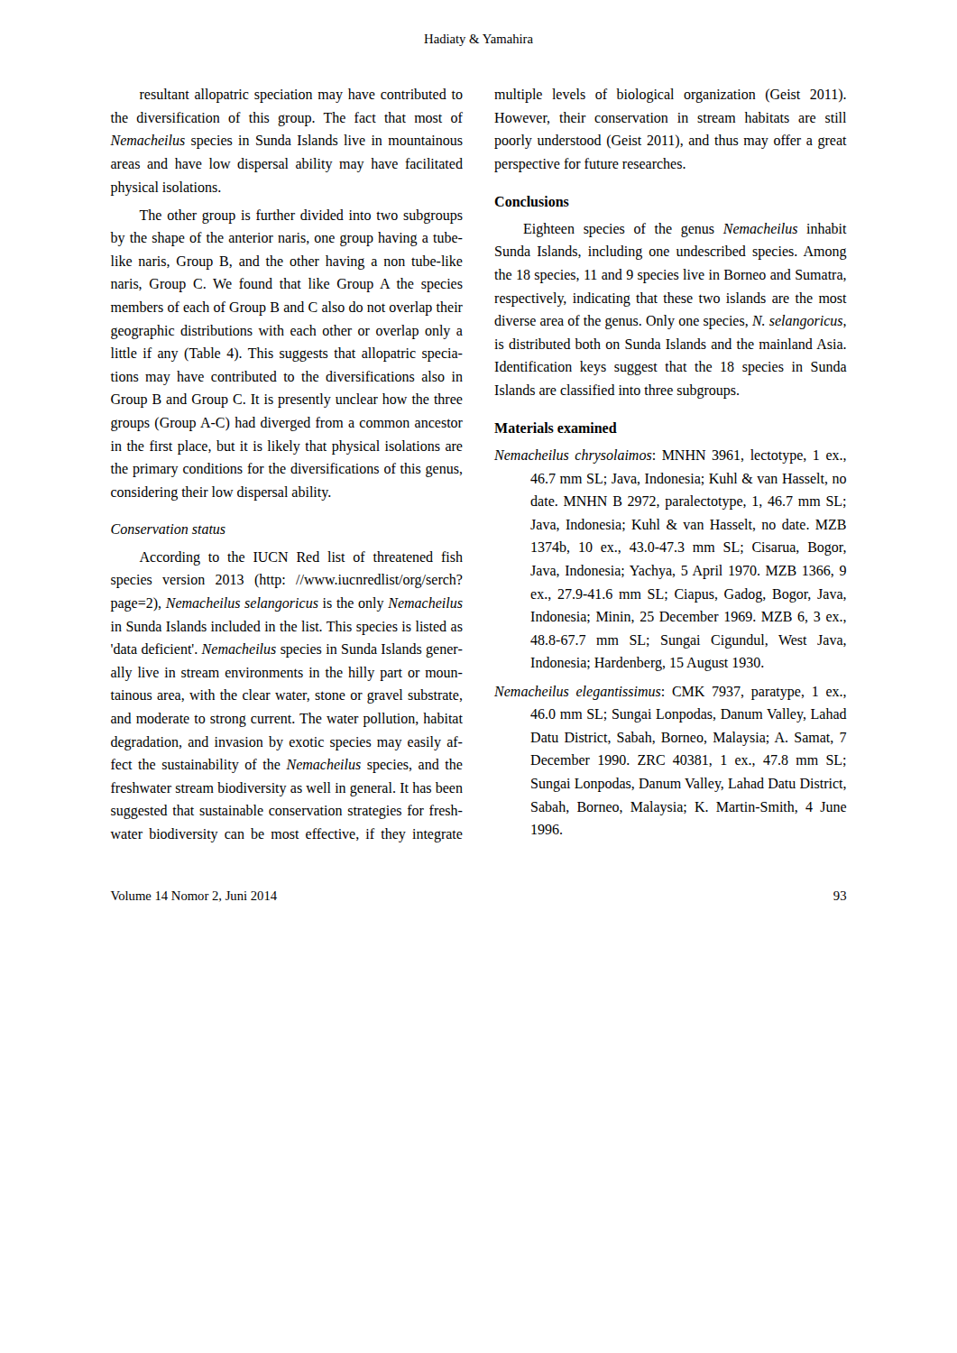Hadiaty & Yamahira
resultant allopatric speciation may have contributed to the diversification of this group. The fact that most of Nemacheilus species in Sunda Islands live in mountainous areas and have low dispersal ability may have facilitated physical isolations.
The other group is further divided into two subgroups by the shape of the anterior naris, one group having a tube-like naris, Group B, and the other having a non tube-like naris, Group C. We found that like Group A the species members of each of Group B and C also do not overlap their geographic distributions with each other or overlap only a little if any (Table 4). This suggests that allopatric speciations may have contributed to the diversifications also in Group B and Group C. It is presently unclear how the three groups (Group A-C) had diverged from a common ancestor in the first place, but it is likely that physical isolations are the primary conditions for the diversifications of this genus, considering their low dispersal ability.
Conservation status
According to the IUCN Red list of threatened fish species version 2013 (http: //www.iucnredlist/org/serch?page=2), Nemacheilus selangoricus is the only Nemacheilus in Sunda Islands included in the list. This species is listed as 'data deficient'. Nemacheilus species in Sunda Islands generally live in stream environments in the hilly part or mountainous area, with the clear water, stone or gravel substrate, and moderate to strong current. The water pollution, habitat degradation, and invasion by exotic species may easily affect the sustainability of the Nemacheilus species, and the freshwater stream biodiversity as well in general. It has been suggested that sustainable conservation strategies for freshwater biodiversity can be most effective, if they integrate multiple levels of biological organization (Geist 2011). However, their conservation in stream habitats are still poorly understood (Geist 2011), and thus may offer a great perspective for future researches.
Conclusions
Eighteen species of the genus Nemacheilus inhabit Sunda Islands, including one undescribed species. Among the 18 species, 11 and 9 species live in Borneo and Sumatra, respectively, indicating that these two islands are the most diverse area of the genus. Only one species, N. selangoricus, is distributed both on Sunda Islands and the mainland Asia. Identification keys suggest that the 18 species in Sunda Islands are classified into three subgroups.
Materials examined
Nemacheilus chrysolaimos: MNHN 3961, lectotype, 1 ex., 46.7 mm SL; Java, Indonesia; Kuhl & van Hasselt, no date. MNHN B 2972, paralectotype, 1, 46.7 mm SL; Java, Indonesia; Kuhl & van Hasselt, no date. MZB 1374b, 10 ex., 43.0-47.3 mm SL; Cisarua, Bogor, Java, Indonesia; Yachya, 5 April 1970. MZB 1366, 9 ex., 27.9-41.6 mm SL; Ciapus, Gadog, Bogor, Java, Indonesia; Minin, 25 December 1969. MZB 6, 3 ex., 48.8-67.7 mm SL; Sungai Cigundul, West Java, Indonesia; Hardenberg, 15 August 1930.
Nemacheilus elegantissimus: CMK 7937, paratype, 1 ex., 46.0 mm SL; Sungai Lonpodas, Danum Valley, Lahad Datu District, Sabah, Borneo, Malaysia; A. Samat, 7 December 1990. ZRC 40381, 1 ex., 47.8 mm SL; Sungai Lonpodas, Danum Valley, Lahad Datu District, Sabah, Borneo, Malaysia; K. Martin-Smith, 4 June 1996.
Volume 14 Nomor 2, Juni 2014 93